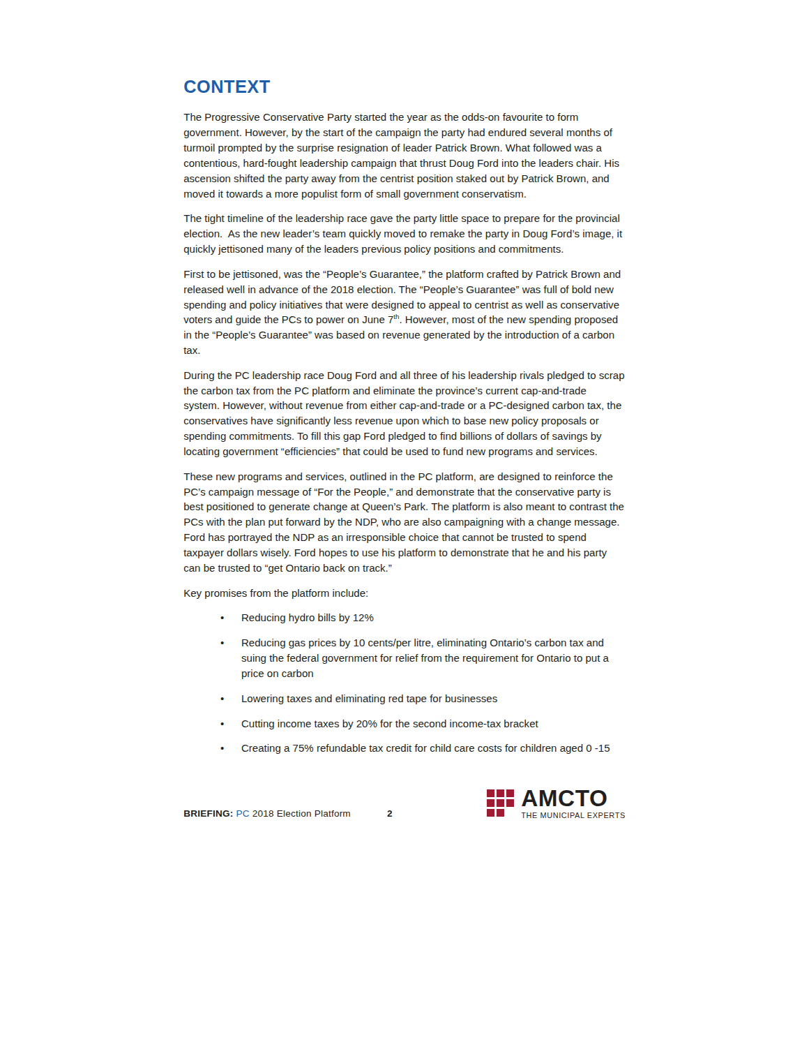CONTEXT
The Progressive Conservative Party started the year as the odds-on favourite to form government. However, by the start of the campaign the party had endured several months of turmoil prompted by the surprise resignation of leader Patrick Brown. What followed was a contentious, hard-fought leadership campaign that thrust Doug Ford into the leaders chair. His ascension shifted the party away from the centrist position staked out by Patrick Brown, and moved it towards a more populist form of small government conservatism.
The tight timeline of the leadership race gave the party little space to prepare for the provincial election. As the new leader’s team quickly moved to remake the party in Doug Ford’s image, it quickly jettisoned many of the leaders previous policy positions and commitments.
First to be jettisoned, was the “People’s Guarantee,” the platform crafted by Patrick Brown and released well in advance of the 2018 election. The “People’s Guarantee” was full of bold new spending and policy initiatives that were designed to appeal to centrist as well as conservative voters and guide the PCs to power on June 7th. However, most of the new spending proposed in the “People’s Guarantee” was based on revenue generated by the introduction of a carbon tax.
During the PC leadership race Doug Ford and all three of his leadership rivals pledged to scrap the carbon tax from the PC platform and eliminate the province’s current cap-and-trade system. However, without revenue from either cap-and-trade or a PC-designed carbon tax, the conservatives have significantly less revenue upon which to base new policy proposals or spending commitments. To fill this gap Ford pledged to find billions of dollars of savings by locating government “efficiencies” that could be used to fund new programs and services.
These new programs and services, outlined in the PC platform, are designed to reinforce the PC’s campaign message of “For the People,” and demonstrate that the conservative party is best positioned to generate change at Queen’s Park. The platform is also meant to contrast the PCs with the plan put forward by the NDP, who are also campaigning with a change message. Ford has portrayed the NDP as an irresponsible choice that cannot be trusted to spend taxpayer dollars wisely. Ford hopes to use his platform to demonstrate that he and his party can be trusted to “get Ontario back on track.”
Key promises from the platform include:
Reducing hydro bills by 12%
Reducing gas prices by 10 cents/per litre, eliminating Ontario’s carbon tax and suing the federal government for relief from the requirement for Ontario to put a price on carbon
Lowering taxes and eliminating red tape for businesses
Cutting income taxes by 20% for the second income-tax bracket
Creating a 75% refundable tax credit for child care costs for children aged 0 -15
BRIEFING: PC 2018 Election Platform2
AMCTO THE MUNICIPAL EXPERTS